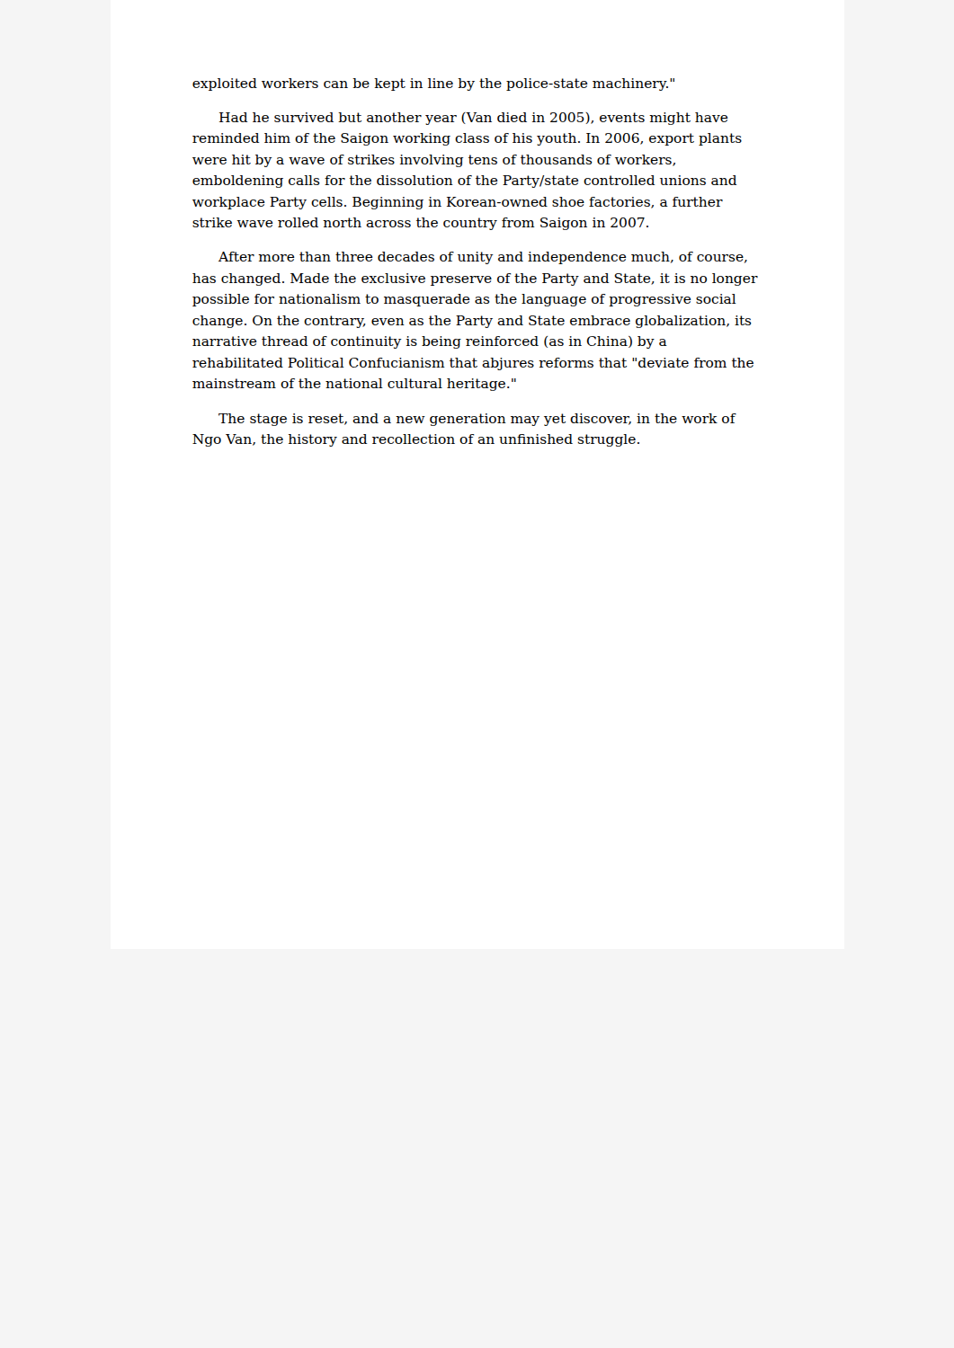exploited workers can be kept in line by the police-state machinery."
Had he survived but another year (Van died in 2005), events might have reminded him of the Saigon working class of his youth. In 2006, export plants were hit by a wave of strikes involving tens of thousands of workers, emboldening calls for the dissolution of the Party/state controlled unions and workplace Party cells. Beginning in Korean-owned shoe factories, a further strike wave rolled north across the country from Saigon in 2007.
After more than three decades of unity and independence much, of course, has changed. Made the exclusive preserve of the Party and State, it is no longer possible for nationalism to masquerade as the language of progressive social change. On the contrary, even as the Party and State embrace globalization, its narrative thread of continuity is being reinforced (as in China) by a rehabilitated Political Confucianism that abjures reforms that "deviate from the mainstream of the national cultural heritage."
The stage is reset, and a new generation may yet discover, in the work of Ngo Van, the history and recollection of an unfinished struggle.